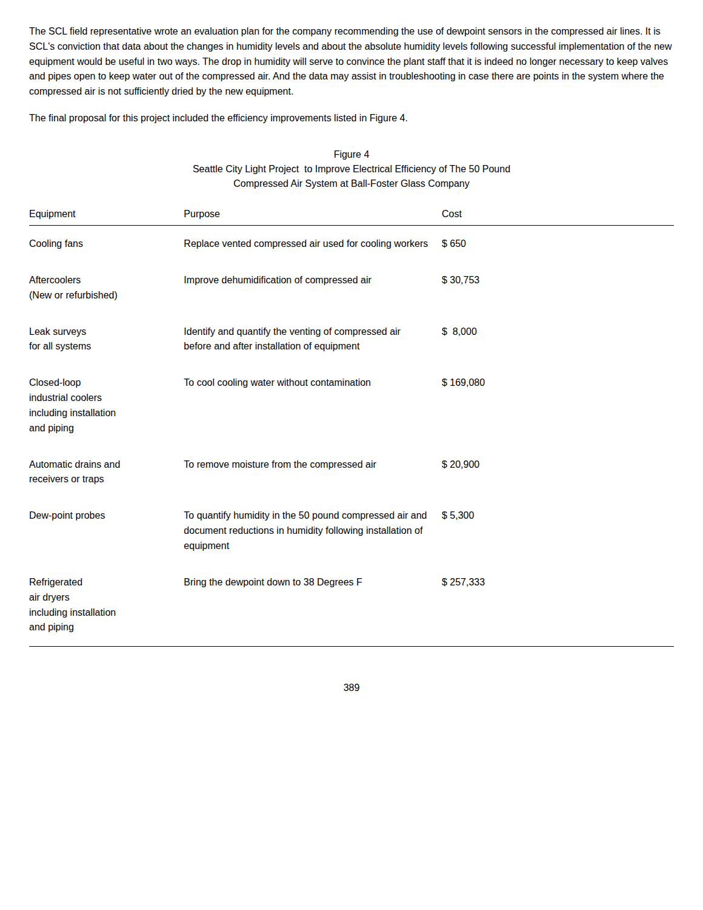The SCL field representative wrote an evaluation plan for the company recommending the use of dewpoint sensors in the compressed air lines. It is SCL's conviction that data about the changes in humidity levels and about the absolute humidity levels following successful implementation of the new equipment would be useful in two ways. The drop in humidity will serve to convince the plant staff that it is indeed no longer necessary to keep valves and pipes open to keep water out of the compressed air. And the data may assist in troubleshooting in case there are points in the system where the compressed air is not sufficiently dried by the new equipment.
The final proposal for this project included the efficiency improvements listed in Figure 4.
Figure 4
Seattle City Light Project to Improve Electrical Efficiency of The 50 Pound
Compressed Air System at Ball-Foster Glass Company
| Equipment | Purpose | Cost |
| --- | --- | --- |
| Cooling fans | Replace vented compressed air used for cooling workers | $ 650 |
| Aftercoolers (New or refurbished) | Improve dehumidification of compressed air | $ 30,753 |
| Leak surveys for all systems | Identify and quantify the venting of compressed air before and after installation of equipment | $ 8,000 |
| Closed-loop industrial coolers including installation and piping | To cool cooling water without contamination | $ 169,080 |
| Automatic drains and receivers or traps | To remove moisture from the compressed air | $ 20,900 |
| Dew-point probes | To quantify humidity in the 50 pound compressed air and document reductions in humidity following installation of equipment | $ 5,300 |
| Refrigerated air dryers including installation and piping | Bring the dewpoint down to 38 Degrees F | $ 257,333 |
389